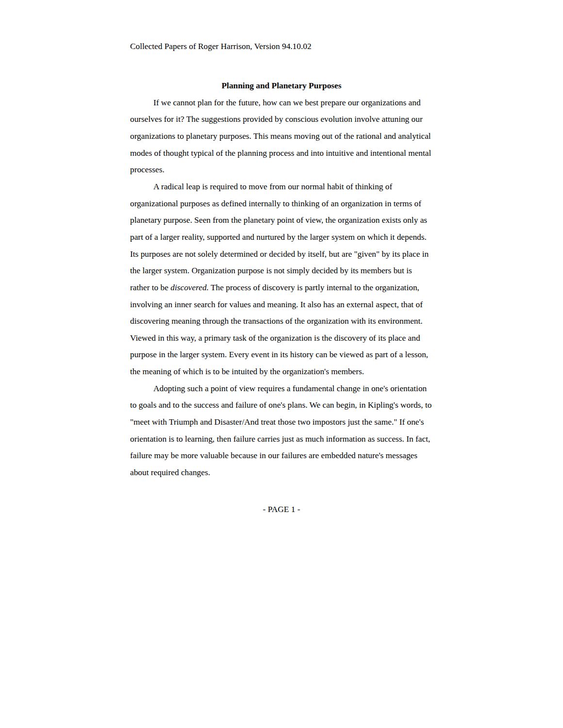Collected Papers of Roger Harrison, Version 94.10.02
Planning and Planetary Purposes
If we cannot plan for the future, how can we best prepare our organizations and ourselves for it? The suggestions provided by conscious evolution involve attuning our organizations to planetary purposes. This means moving out of the rational and analytical modes of thought typical of the planning process and into intuitive and intentional mental processes.
A radical leap is required to move from our normal habit of thinking of organizational purposes as defined internally to thinking of an organization in terms of planetary purpose. Seen from the planetary point of view, the organization exists only as part of a larger reality, supported and nurtured by the larger system on which it depends. Its purposes are not solely determined or decided by itself, but are "given" by its place in the larger system. Organization purpose is not simply decided by its members but is rather to be discovered. The process of discovery is partly internal to the organization, involving an inner search for values and meaning. It also has an external aspect, that of discovering meaning through the transactions of the organization with its environment. Viewed in this way, a primary task of the organization is the discovery of its place and purpose in the larger system. Every event in its history can be viewed as part of a lesson, the meaning of which is to be intuited by the organization's members.
Adopting such a point of view requires a fundamental change in one's orientation to goals and to the success and failure of one's plans. We can begin, in Kipling's words, to "meet with Triumph and Disaster/And treat those two impostors just the same." If one's orientation is to learning, then failure carries just as much information as success. In fact, failure may be more valuable because in our failures are embedded nature's messages about required changes.
- PAGE 1 -